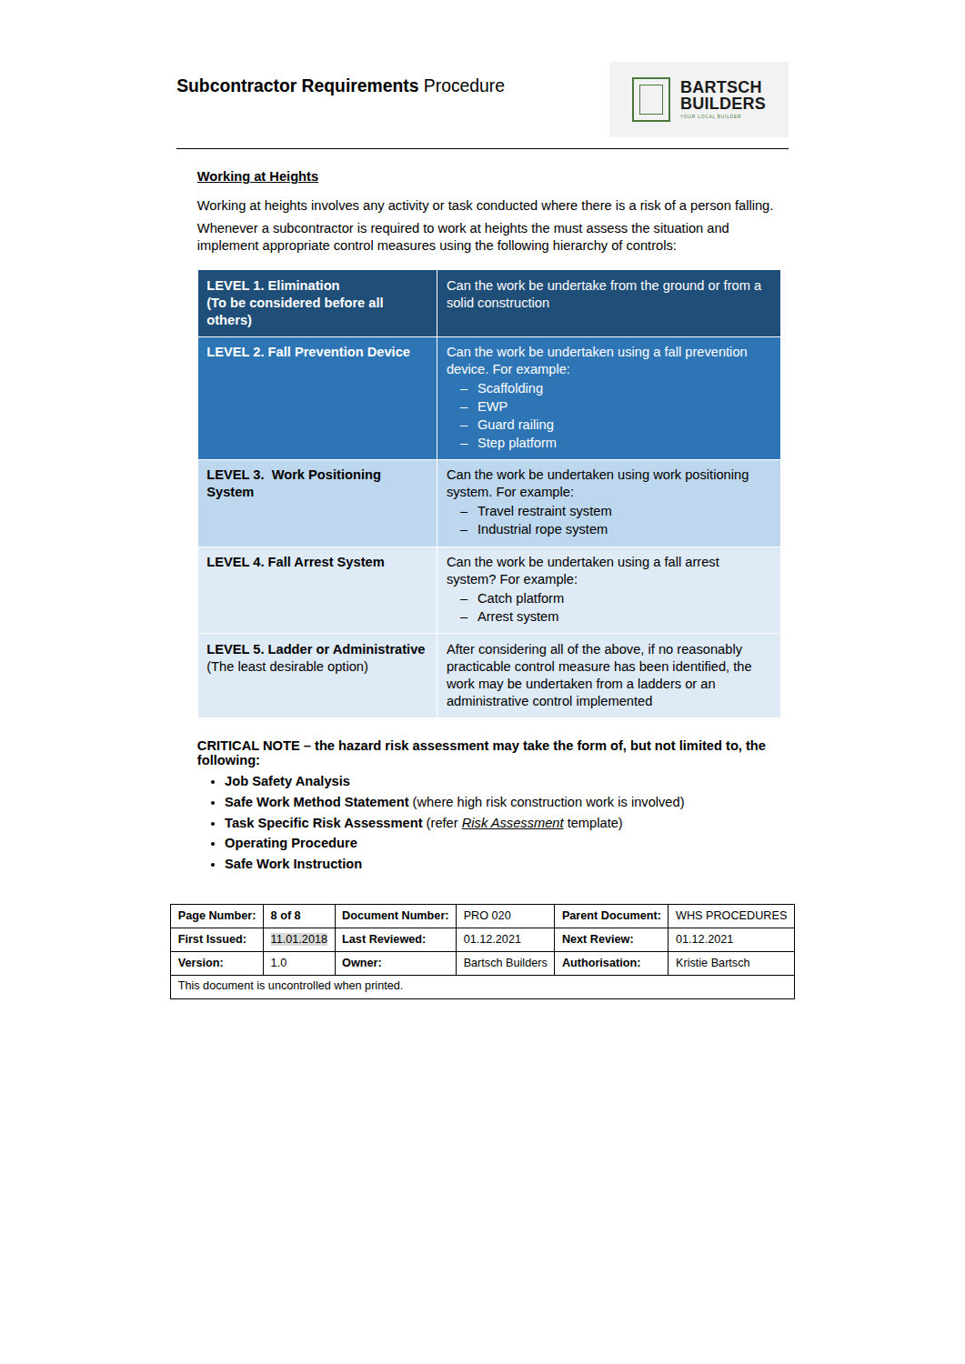Subcontractor Requirements Procedure
BARTSCH BUILDERS YOUR LOCAL BUILDER
Working at Heights
Working at heights involves any activity or task conducted where there is a risk of a person falling.
Whenever a subcontractor is required to work at heights the must assess the situation and implement appropriate control measures using the following hierarchy of controls:
| LEVEL 1. Elimination (To be considered before all others) | Can the work be undertake from the ground or from a solid construction |
| LEVEL 2. Fall Prevention Device | Can the work be undertaken using a fall prevention device. For example: Scaffolding EWP Guard railing Step platform |
| LEVEL 3. Work Positioning System | Can the work be undertaken using work positioning system. For example: Travel restraint system Industrial rope system |
| LEVEL 4. Fall Arrest System | Can the work be undertaken using a fall arrest system? For example: Catch platform Arrest system |
| LEVEL 5. Ladder or Administrative (The least desirable option) | After considering all of the above, if no reasonably practicable control measure has been identified, the work may be undertaken from a ladders or an administrative control implemented |
CRITICAL NOTE – the hazard risk assessment may take the form of, but not limited to, the following:
Job Safety Analysis
Safe Work Method Statement (where high risk construction work is involved)
Task Specific Risk Assessment (refer Risk Assessment template)
Operating Procedure
Safe Work Instruction
| Page Number: | 8 of 8 | Document Number: | PRO 020 | Parent Document: | WHS PROCEDURES |
| First Issued: | 11.01.2018 | Last Reviewed: | 01.12.2021 | Next Review: | 01.12.2021 |
| Version: | 1.0 | Owner: | Bartsch Builders | Authorisation: | Kristie Bartsch |
| This document is uncontrolled when printed. |